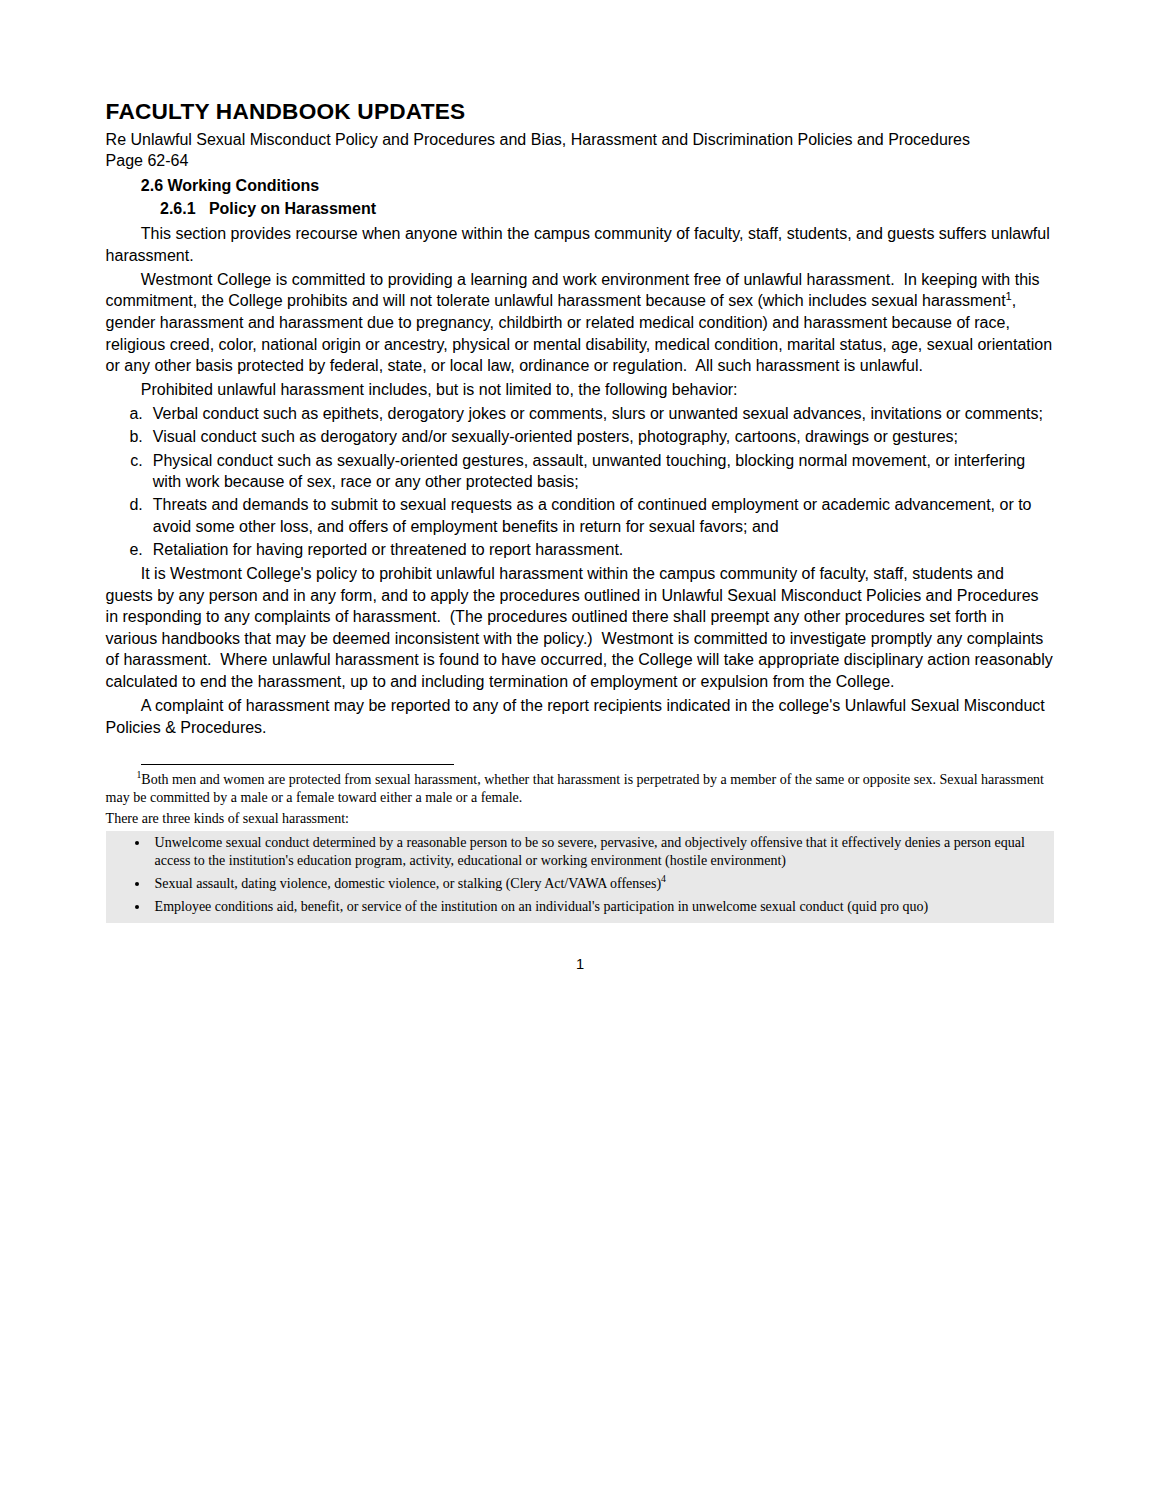FACULTY HANDBOOK UPDATES
Re Unlawful Sexual Misconduct Policy and Procedures and Bias, Harassment and Discrimination Policies and Procedures
Page 62-64
2.6 Working Conditions
2.6.1 Policy on Harassment
This section provides recourse when anyone within the campus community of faculty, staff, students, and guests suffers unlawful harassment.
Westmont College is committed to providing a learning and work environment free of unlawful harassment. In keeping with this commitment, the College prohibits and will not tolerate unlawful harassment because of sex (which includes sexual harassment1, gender harassment and harassment due to pregnancy, childbirth or related medical condition) and harassment because of race, religious creed, color, national origin or ancestry, physical or mental disability, medical condition, marital status, age, sexual orientation or any other basis protected by federal, state, or local law, ordinance or regulation. All such harassment is unlawful.
Prohibited unlawful harassment includes, but is not limited to, the following behavior:
Verbal conduct such as epithets, derogatory jokes or comments, slurs or unwanted sexual advances, invitations or comments;
Visual conduct such as derogatory and/or sexually-oriented posters, photography, cartoons, drawings or gestures;
Physical conduct such as sexually-oriented gestures, assault, unwanted touching, blocking normal movement, or interfering with work because of sex, race or any other protected basis;
Threats and demands to submit to sexual requests as a condition of continued employment or academic advancement, or to avoid some other loss, and offers of employment benefits in return for sexual favors; and
Retaliation for having reported or threatened to report harassment.
It is Westmont College's policy to prohibit unlawful harassment within the campus community of faculty, staff, students and guests by any person and in any form, and to apply the procedures outlined in Unlawful Sexual Misconduct Policies and Procedures in responding to any complaints of harassment. (The procedures outlined there shall preempt any other procedures set forth in various handbooks that may be deemed inconsistent with the policy.) Westmont is committed to investigate promptly any complaints of harassment. Where unlawful harassment is found to have occurred, the College will take appropriate disciplinary action reasonably calculated to end the harassment, up to and including termination of employment or expulsion from the College.
A complaint of harassment may be reported to any of the report recipients indicated in the college's Unlawful Sexual Misconduct Policies & Procedures.
1Both men and women are protected from sexual harassment, whether that harassment is perpetrated by a member of the same or opposite sex. Sexual harassment may be committed by a male or a female toward either a male or a female.
There are three kinds of sexual harassment:
Unwelcome sexual conduct determined by a reasonable person to be so severe, pervasive, and objectively offensive that it effectively denies a person equal access to the institution's education program, activity, educational or working environment (hostile environment)
Sexual assault, dating violence, domestic violence, or stalking (Clery Act/VAWA offenses)4
Employee conditions aid, benefit, or service of the institution on an individual's participation in unwelcome sexual conduct (quid pro quo)
1